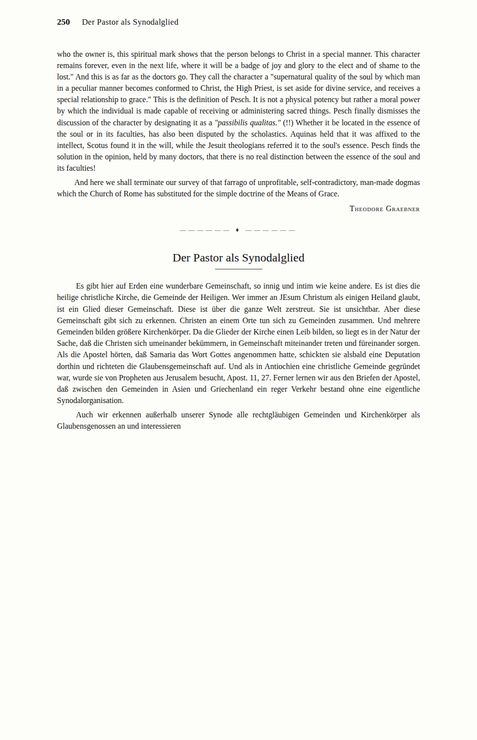250 Der Pastor als Synodalglied
who the owner is, this spiritual mark shows that the person belongs to Christ in a special manner. This character remains forever, even in the next life, where it will be a badge of joy and glory to the elect and of shame to the lost." And this is as far as the doctors go. They call the character a "supernatural quality of the soul by which man in a peculiar manner becomes conformed to Christ, the High Priest, is set aside for divine service, and receives a special relationship to grace." This is the definition of Pesch. It is not a physical potency but rather a moral power by which the individual is made capable of receiving or administering sacred things. Pesch finally dismisses the discussion of the character by designating it as a "passibilis qualitas." (!!) Whether it be located in the essence of the soul or in its faculties, has also been disputed by the scholastics. Aquinas held that it was affixed to the intellect, Scotus found it in the will, while the Jesuit theologians referred it to the soul's essence. Pesch finds the solution in the opinion, held by many doctors, that there is no real distinction between the essence of the soul and its faculties!
And here we shall terminate our survey of that farrago of unprofitable, self-contradictory, man-made dogmas which the Church of Rome has substituted for the simple doctrine of the Means of Grace.
Theodore Graebner
Der Pastor als Synodalglied
Es gibt hier auf Erden eine wunderbare Gemeinschaft, so innig und intim wie keine andere. Es ist dies die heilige christliche Kirche, die Gemeinde der Heiligen. Wer immer an JEsum Christum als einigen Heiland glaubt, ist ein Glied dieser Gemeinschaft. Diese ist über die ganze Welt zerstreut. Sie ist unsichtbar. Aber diese Gemeinschaft gibt sich zu erkennen. Christen an einem Orte tun sich zu Gemeinden zusammen. Und mehrere Gemeinden bilden größere Kirchenkörper. Da die Glieder der Kirche einen Leib bilden, so liegt es in der Natur der Sache, daß die Christen sich umeinander bekümmern, in Gemeinschaft miteinander treten und füreinander sorgen. Als die Apostel hörten, daß Samaria das Wort Gottes angenommen hatte, schickten sie alsbald eine Deputation dorthin und richteten die Glaubensgemeinschaft auf. Und als in Antiochien eine christliche Gemeinde gegründet war, wurde sie von Propheten aus Jerusalem besucht, Apost. 11, 27. Ferner lernen wir aus den Briefen der Apostel, daß zwischen den Gemeinden in Asien und Griechenland ein reger Verkehr bestand ohne eine eigentliche Synodalorganisation.
Auch wir erkennen außerhalb unserer Synode alle rechtgläubigen Gemeinden und Kirchenkörper als Glaubensgenossen an und interessieren